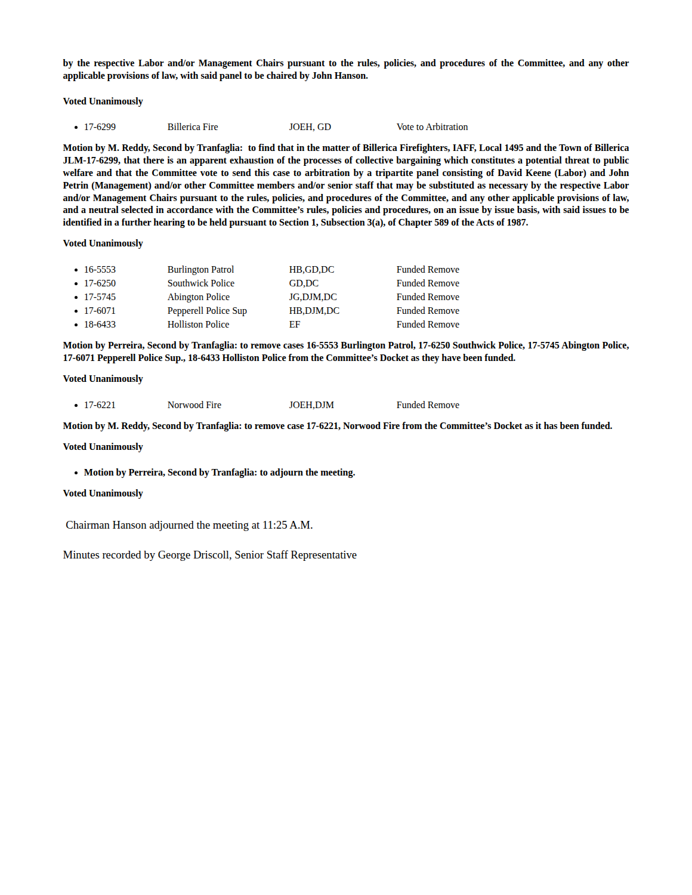by the respective Labor and/or Management Chairs pursuant to the rules, policies, and procedures of the Committee, and any other applicable provisions of law, with said panel to be chaired by John Hanson.
Voted Unanimously
17-6299 Billerica Fire JOEH, GD Vote to Arbitration
Motion by M. Reddy, Second by Tranfaglia: to find that in the matter of Billerica Firefighters, IAFF, Local 1495 and the Town of Billerica JLM-17-6299, that there is an apparent exhaustion of the processes of collective bargaining which constitutes a potential threat to public welfare and that the Committee vote to send this case to arbitration by a tripartite panel consisting of David Keene (Labor) and John Petrin (Management) and/or other Committee members and/or senior staff that may be substituted as necessary by the respective Labor and/or Management Chairs pursuant to the rules, policies, and procedures of the Committee, and any other applicable provisions of law, and a neutral selected in accordance with the Committee’s rules, policies and procedures, on an issue by issue basis, with said issues to be identified in a further hearing to be held pursuant to Section 1, Subsection 3(a), of Chapter 589 of the Acts of 1987.
Voted Unanimously
16-5553 Burlington Patrol HB,GD,DC Funded Remove
17-6250 Southwick Police GD,DC Funded Remove
17-5745 Abington Police JG,DJM,DC Funded Remove
17-6071 Pepperell Police Sup HB,DJM,DC Funded Remove
18-6433 Holliston Police EF Funded Remove
Motion by Perreira, Second by Tranfaglia: to remove cases 16-5553 Burlington Patrol, 17-6250 Southwick Police, 17-5745 Abington Police, 17-6071 Pepperell Police Sup., 18-6433 Holliston Police from the Committee’s Docket as they have been funded.
Voted Unanimously
17-6221 Norwood Fire JOEH,DJM Funded Remove
Motion by M. Reddy, Second by Tranfaglia: to remove case 17-6221, Norwood Fire from the Committee’s Docket as it has been funded.
Voted Unanimously
Motion by Perreira, Second by Tranfaglia: to adjourn the meeting.
Voted Unanimously
Chairman Hanson adjourned the meeting at 11:25 A.M.
Minutes recorded by George Driscoll, Senior Staff Representative